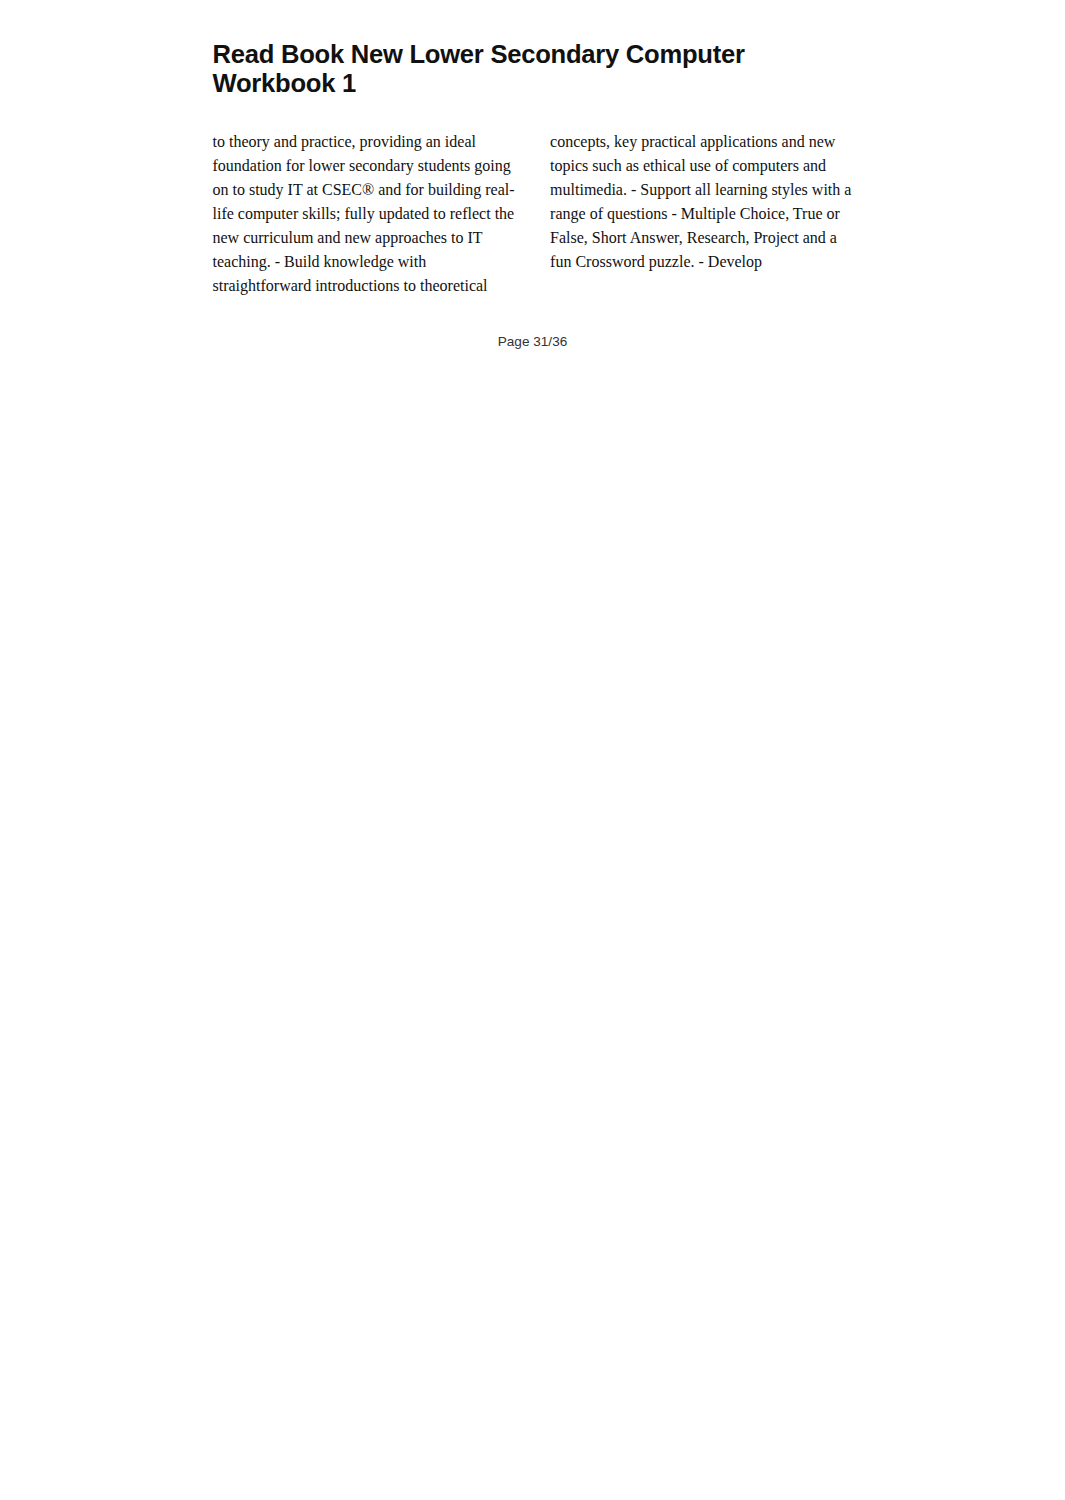Read Book New Lower Secondary Computer Workbook 1
to theory and practice, providing an ideal foundation for lower secondary students going on to study IT at CSEC® and for building real-life computer skills; fully updated to reflect the new curriculum and new approaches to IT teaching. - Build knowledge with straightforward introductions to theoretical concepts, key practical applications and new topics such as ethical use of computers and multimedia. - Support all learning styles with a range of questions - Multiple Choice, True or False, Short Answer, Research, Project and a fun Crossword puzzle. - Develop
Page 31/36